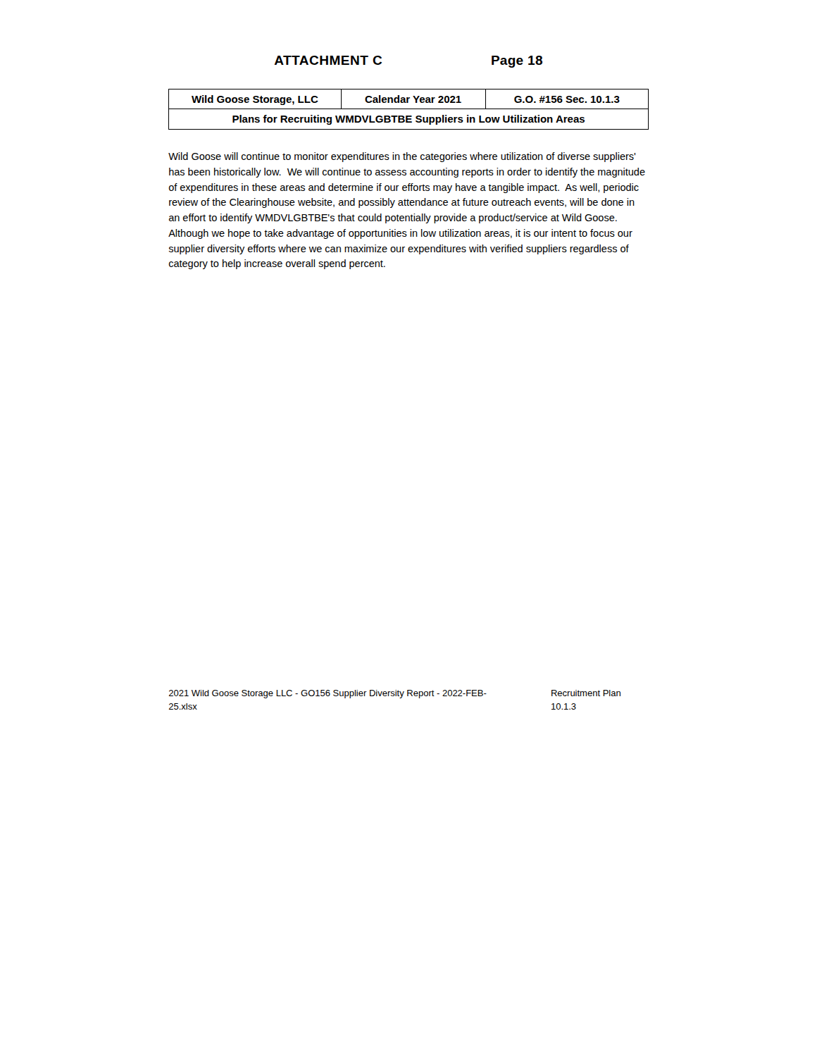ATTACHMENT C Page 18
| Wild Goose Storage, LLC | Calendar Year 2021 | G.O. #156 Sec. 10.1.3 |
| Plans for Recruiting WMDVLGBTBE Suppliers in Low Utilization Areas |
Wild Goose will continue to monitor expenditures in the categories where utilization of diverse suppliers' has been historically low. We will continue to assess accounting reports in order to identify the magnitude of expenditures in these areas and determine if our efforts may have a tangible impact. As well, periodic review of the Clearinghouse website, and possibly attendance at future outreach events, will be done in an effort to identify WMDVLGBTBE's that could potentially provide a product/service at Wild Goose. Although we hope to take advantage of opportunities in low utilization areas, it is our intent to focus our supplier diversity efforts where we can maximize our expenditures with verified suppliers regardless of category to help increase overall spend percent.
2021 Wild Goose Storage LLC - GO156 Supplier Diversity Report - 2022-FEB-25.xlsx Recruitment Plan 10.1.3